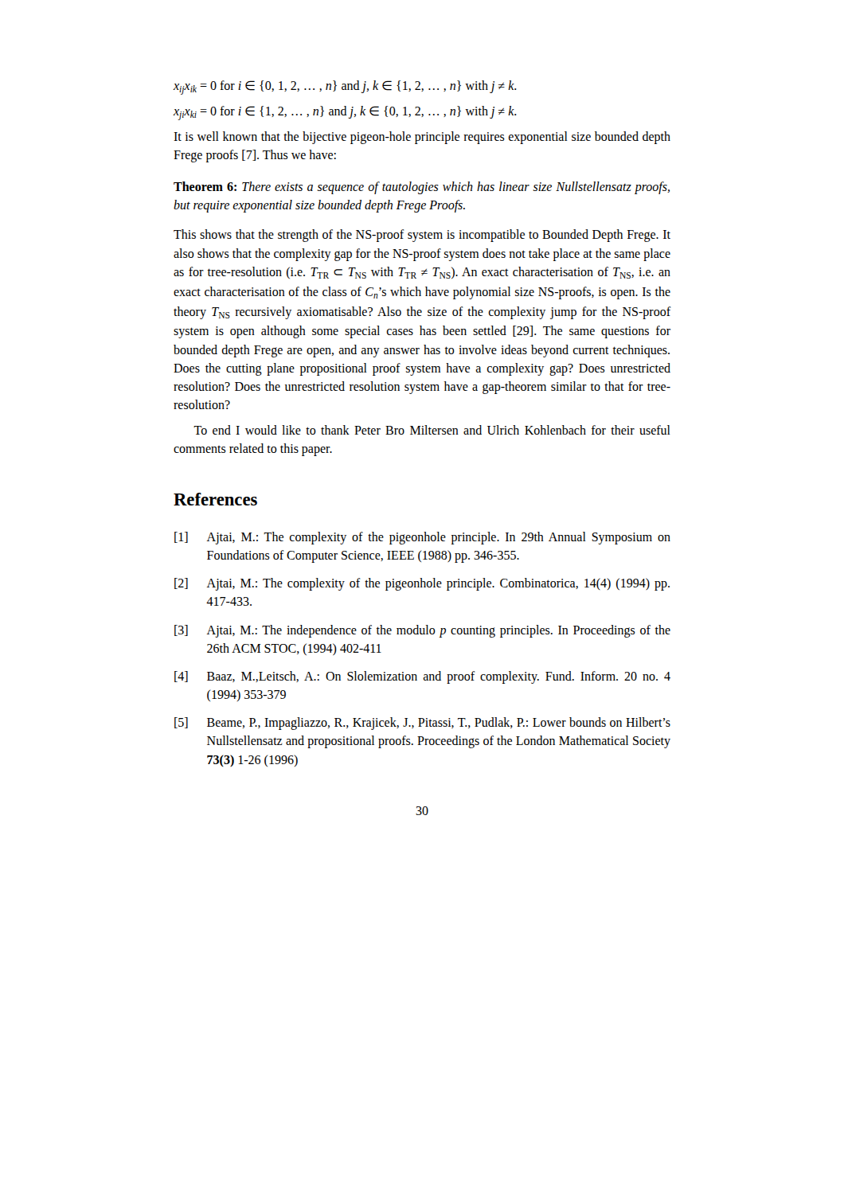xijxik = 0 for i ∈ {0, 1, 2, … , n} and j, k ∈ {1, 2, … , n} with j ≠ k.
xjixki = 0 for i ∈ {1, 2, … , n} and j, k ∈ {0, 1, 2, … , n} with j ≠ k.
It is well known that the bijective pigeon-hole principle requires exponential size bounded depth Frege proofs [7]. Thus we have:
Theorem 6: There exists a sequence of tautologies which has linear size Nullstellensatz proofs, but require exponential size bounded depth Frege Proofs.
This shows that the strength of the NS-proof system is incompatible to Bounded Depth Frege. It also shows that the complexity gap for the NS-proof system does not take place at the same place as for tree-resolution (i.e. TTR ⊂ TNS with TTR ≠ TNS). An exact characterisation of TNS, i.e. an exact characterisation of the class of Cn’s which have polynomial size NS-proofs, is open. Is the theory TNS recursively axiomatisable? Also the size of the complexity jump for the NS-proof system is open although some special cases has been settled [29]. The same questions for bounded depth Frege are open, and any answer has to involve ideas beyond current techniques. Does the cutting plane propositional proof system have a complexity gap? Does unrestricted resolution? Does the unrestricted resolution system have a gap-theorem similar to that for tree-resolution?
To end I would like to thank Peter Bro Miltersen and Ulrich Kohlenbach for their useful comments related to this paper.
References
[1] Ajtai, M.: The complexity of the pigeonhole principle. In 29th Annual Symposium on Foundations of Computer Science, IEEE (1988) pp. 346-355.
[2] Ajtai, M.: The complexity of the pigeonhole principle. Combinatorica, 14(4) (1994) pp. 417-433.
[3] Ajtai, M.: The independence of the modulo p counting principles. In Proceedings of the 26th ACM STOC, (1994) 402-411
[4] Baaz, M.,Leitsch, A.: On Slolemization and proof complexity. Fund. Inform. 20 no. 4 (1994) 353-379
[5] Beame, P., Impagliazzo, R., Krajicek, J., Pitassi, T., Pudlak, P.: Lower bounds on Hilbert’s Nullstellensatz and propositional proofs. Proceedings of the London Mathematical Society 73(3) 1-26 (1996)
30